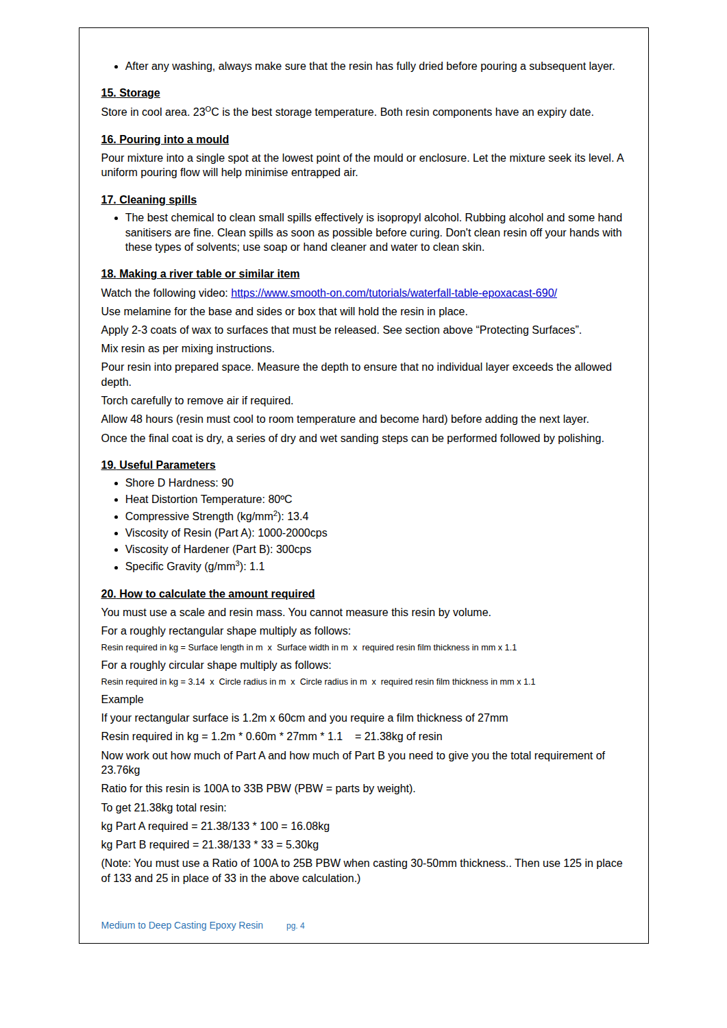After any washing, always make sure that the resin has fully dried before pouring a subsequent layer.
15. Storage
Store in cool area. 23OC is the best storage temperature. Both resin components have an expiry date.
16. Pouring into a mould
Pour mixture into a single spot at the lowest point of the mould or enclosure. Let the mixture seek its level. A uniform pouring flow will help minimise entrapped air.
17. Cleaning spills
The best chemical to clean small spills effectively is isopropyl alcohol. Rubbing alcohol and some hand sanitisers are fine. Clean spills as soon as possible before curing. Don't clean resin off your hands with these types of solvents; use soap or hand cleaner and water to clean skin.
18. Making a river table or similar item
Watch the following video: https://www.smooth-on.com/tutorials/waterfall-table-epoxacast-690/
Use melamine for the base and sides or box that will hold the resin in place.
Apply 2-3 coats of wax to surfaces that must be released. See section above “Protecting Surfaces”.
Mix resin as per mixing instructions.
Pour resin into prepared space. Measure the depth to ensure that no individual layer exceeds the allowed depth.
Torch carefully to remove air if required.
Allow 48 hours (resin must cool to room temperature and become hard) before adding the next layer.
Once the final coat is dry, a series of dry and wet sanding steps can be performed followed by polishing.
19. Useful Parameters
Shore D Hardness: 90
Heat Distortion Temperature: 80ºC
Compressive Strength (kg/mm2): 13.4
Viscosity of Resin (Part A): 1000-2000cps
Viscosity of Hardener (Part B): 300cps
Specific Gravity (g/mm3): 1.1
20. How to calculate the amount required
You must use a scale and resin mass. You cannot measure this resin by volume.
For a roughly rectangular shape multiply as follows:
Resin required in kg = Surface length in m x Surface width in m x required resin film thickness in mm x 1.1
For a roughly circular shape multiply as follows:
Resin required in kg = 3.14 x Circle radius in m x Circle radius in m x required resin film thickness in mm x 1.1
Example
If your rectangular surface is 1.2m x 60cm and you require a film thickness of 27mm
Resin required in kg = 1.2m * 0.60m * 27mm * 1.1 = 21.38kg of resin
Now work out how much of Part A and how much of Part B you need to give you the total requirement of 23.76kg
Ratio for this resin is 100A to 33B PBW (PBW = parts by weight).
To get 21.38kg total resin:
kg Part A required = 21.38/133 * 100 = 16.08kg
kg Part B required = 21.38/133 * 33 = 5.30kg
(Note: You must use a Ratio of 100A to 25B PBW when casting 30-50mm thickness.. Then use 125 in place of 133 and 25 in place of 33 in the above calculation.)
Medium to Deep Casting Epoxy Resin pg. 4